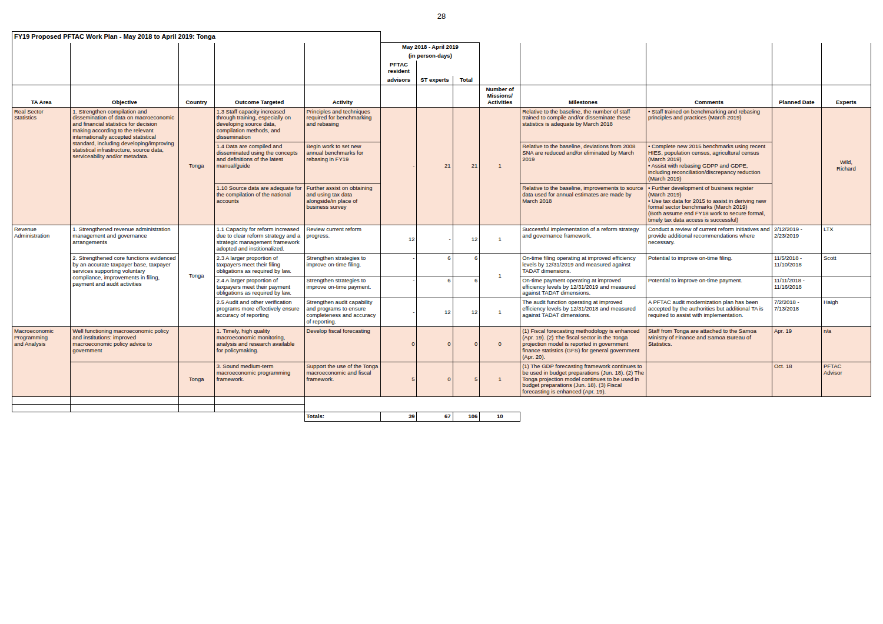28
| FY19 Proposed PFTAC Work Plan - May 2018 to April 2019: Tonga | |
| | | | | | May 2018 - April 2019 | | | | | |
| (in person-days) |
| PFTAC resident | | |
| advisors | ST experts | Total |
| TA Area | Objective | Country | Outcome Targeted | Activity | | | | Number of Missions/ Activities | Milestones | Comments | Planned Date | Experts |
| Real Sector Statistics | 1. Strengthen compilation and dissemination of data on macroeconomic and financial statistics for decision making according to the relevant internationally accepted statistical standard, including developing/improving statistical infrastructure, source data, serviceability and/or metadata. | Tonga | 1.3 Staff capacity increased through training, especially on developing source data, compilation methods, and dissemination | Principles and techniques required for benchmarking and rebasing | - | 21 | 21 | 1 | Relative to the baseline, the number of staff trained to compile and/or disseminate these statistics is adequate by March 2018 | • Staff trained on benchmarking and rebasing principles and practices (March 2019) | | Wild, Richard |
| 1.4 Data are compiled and disseminated using the concepts and definitions of the latest manual/guide | Begin work to set new annual benchmarks for rebasing in FY19 | Relative to the baseline, deviations from 2008 SNA are reduced and/or eliminated by March 2019 | • Complete new 2015 benchmarks using recent HIES, population census, agricultural census (March 2019) • Assist with rebasing GDPP and GDPE, including reconciliation/discrepancy reduction (March 2019) |
| 1.10 Source data are adequate for the compilation of the national accounts | Further assist on obtaining and using tax data alongside/in place of business survey | Relative to the baseline, improvements to source data used for annual estimates are made by March 2018 | • Further development of business register (March 2019) • Use tax data for 2015 to assist in deriving new formal sector benchmarks (March 2019) (Both assume end FY18 work to secure formal, timely tax data access is successful) |
| Revenue Administration | 1. Strengthened revenue administration management and governance arrangements | Tonga | 1.1 Capacity for reform increased due to clear reform strategy and a strategic management framework adopted and institionalized. | Review current reform progress. | 12 | - | 12 | 1 | Successful implementation of a reform strategy and governance framework. | Conduct a review of current reform initiatives and provide additional recommendations where necessary. | 2/12/2019 - 2/23/2019 | LTX |
| 2. Strengthened core functions evidenced by an accurate taxpayer base, taxpayer services supporting voluntary compliance, improvements in filing, payment and audit activities | 2.3 A larger proportion of taxpayers meet their filing obligations as required by law. | Strengthen strategies to improve on-time filing. | - | 6 | 6 | 1 | On-time filing operating at improved efficiency levels by 12/31/2019 and measured against TADAT dimensions. | Potential to improve on-time filing. | 11/5/2018 - 11/10/2018 | Scott |
| 2.4 A larger proportion of taxpayers meet their payment obligations as required by law. | Strengthen strategies to improve on-time payment. | - | 6 | 6 | On-time payment operating at improved efficiency levels by 12/31/2019 and measured against TADAT dimensions. | Potential to improve on-time payment. | 11/11/2018 - 11/16/2018 | |
| 2.5 Audit and other verification programs more effectively ensure accuracy of reporting | Strengthen audit capability and programs to ensure completeness and accuracy of reporting. | - | 12 | 12 | The audit function operating at improved efficiency levels by 12/31/2018 and measured against TADAT dimensions. | A PFTAC audit modernization plan has been accepted by the authorities but additional TA is required to assist with implementation. | 7/2/2018 - 7/13/2018 | Haigh |
| 1 |
| Macroeconomic Programming and Analysis | Well functioning macroeconomic policy and institutions: improved macroeconomic policy advice to government | | 1. Timely, high quality macroeconomic monitoring, analysis and research available for policymaking. | Develop fiscal forecasting | 0 | 0 | 0 | 0 | (1) Fiscal forecasting methodology is enhanced (Apr. 19). (2) The fiscal sector in the Tonga projection model is reported in government finance statistics (GFS) for general government (Apr. 20). | Staff from Tonga are attached to the Samoa Ministry of Finance and Samoa Bureau of Statistics. | Apr. 19 | n/a |
| | Tonga | 3. Sound medium-term macroeconomic programming framework. | Support the use of the Tonga macroeconomic and fiscal framework. | 5 | 0 | 5 | 1 | (1) The GDP forecasting framework continues to be used in budget preparations (Jun. 18). (2) The Tonga projection model continues to be used in budget preparations (Jun. 18). (3) Fiscal forecasting is enhanced (Apr. 19). | | Oct. 18 | PFTAC Advisor |
| | | | | Totals: | 39 | 67 | 106 | 10 | | | | |